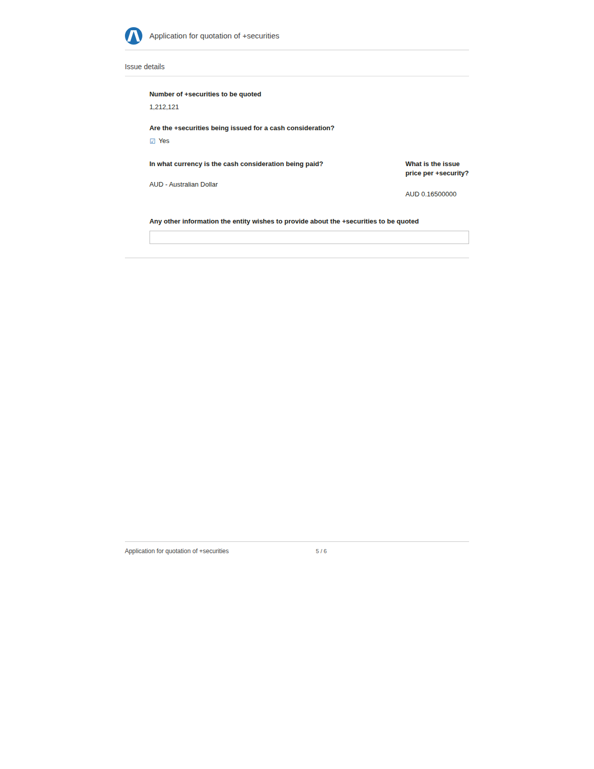Application for quotation of +securities
Issue details
Number of +securities to be quoted
1,212,121
Are the +securities being issued for a cash consideration?
☑Yes
In what currency is the cash consideration being paid?
AUD - Australian Dollar
What is the issue price per +security?
AUD 0.16500000
Any other information the entity wishes to provide about the +securities to be quoted
Application for quotation of +securities
5 / 6